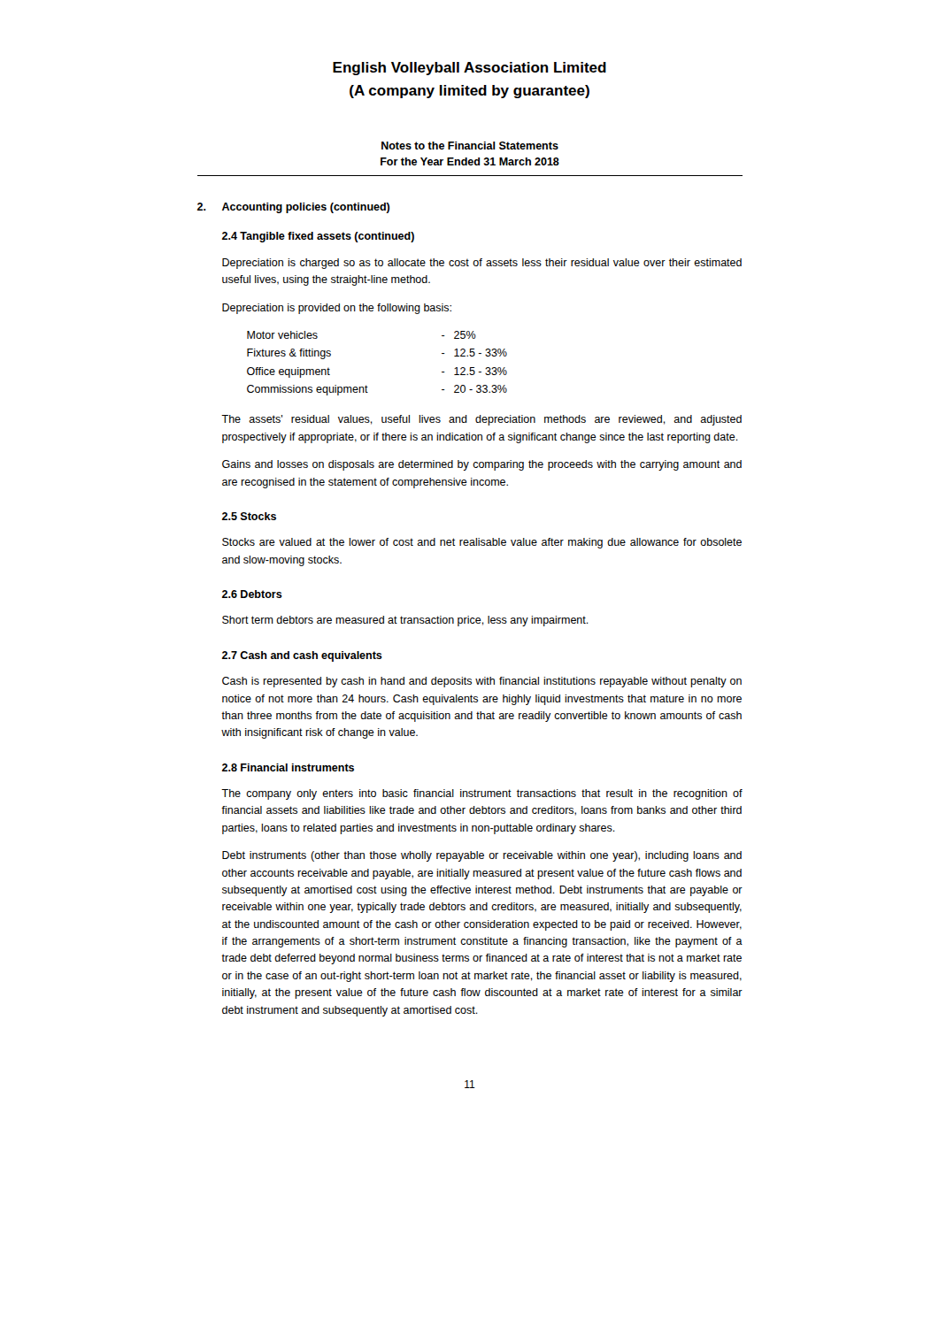English Volleyball Association Limited
(A company limited by guarantee)
Notes to the Financial Statements
For the Year Ended 31 March 2018
2.
Accounting policies (continued)
2.4 Tangible fixed assets (continued)
Depreciation is charged so as to allocate the cost of assets less their residual value over their estimated useful lives, using the straight-line method.
Depreciation is provided on the following basis:
| Motor vehicles | - | 25% |
| Fixtures & fittings | - | 12.5 - 33% |
| Office equipment | - | 12.5 - 33% |
| Commissions equipment | - | 20 - 33.3% |
The assets' residual values, useful lives and depreciation methods are reviewed, and adjusted prospectively if appropriate, or if there is an indication of a significant change since the last reporting date.
Gains and losses on disposals are determined by comparing the proceeds with the carrying amount and are recognised in the statement of comprehensive income.
2.5 Stocks
Stocks are valued at the lower of cost and net realisable value after making due allowance for obsolete and slow-moving stocks.
2.6 Debtors
Short term debtors are measured at transaction price, less any impairment.
2.7 Cash and cash equivalents
Cash is represented by cash in hand and deposits with financial institutions repayable without penalty on notice of not more than 24 hours. Cash equivalents are highly liquid investments that mature in no more than three months from the date of acquisition and that are readily convertible to known amounts of cash with insignificant risk of change in value.
2.8 Financial instruments
The company only enters into basic financial instrument transactions that result in the recognition of financial assets and liabilities like trade and other debtors and creditors, loans from banks and other third parties, loans to related parties and investments in non-puttable ordinary shares.
Debt instruments (other than those wholly repayable or receivable within one year), including loans and other accounts receivable and payable, are initially measured at present value of the future cash flows and subsequently at amortised cost using the effective interest method. Debt instruments that are payable or receivable within one year, typically trade debtors and creditors, are measured, initially and subsequently, at the undiscounted amount of the cash or other consideration expected to be paid or received. However, if the arrangements of a short-term instrument constitute a financing transaction, like the payment of a trade debt deferred beyond normal business terms or financed at a rate of interest that is not a market rate or in the case of an out-right short-term loan not at market rate, the financial asset or liability is measured, initially, at the present value of the future cash flow discounted at a market rate of interest for a similar debt instrument and subsequently at amortised cost.
11